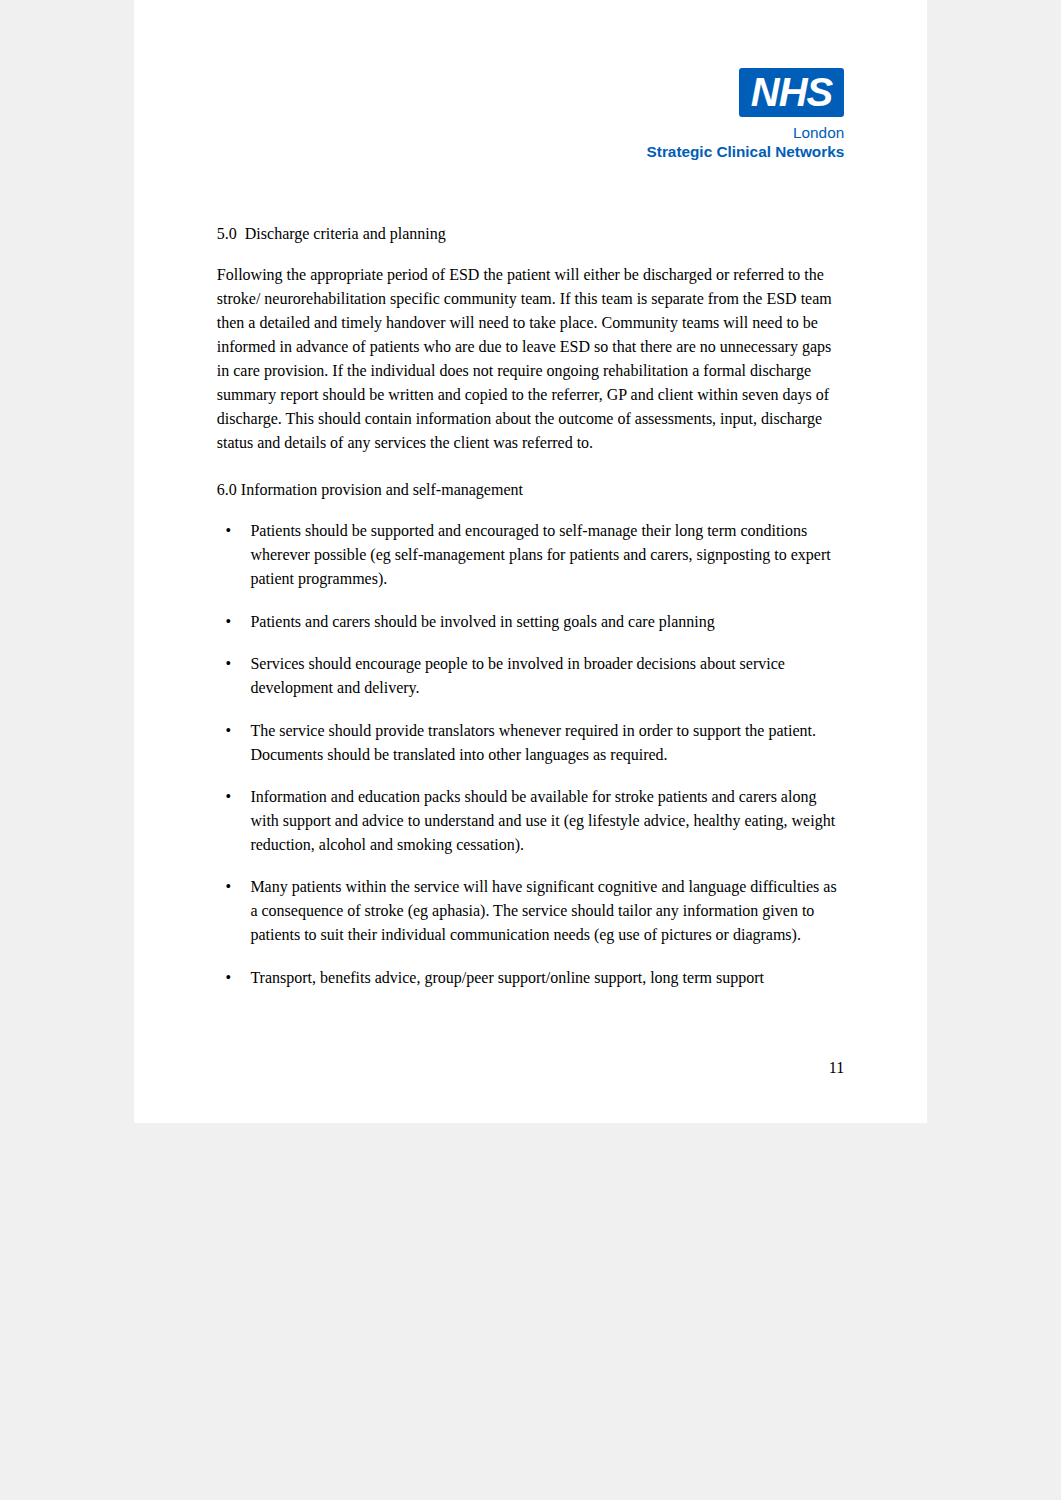NHS
London Strategic Clinical Networks
5.0 Discharge criteria and planning
Following the appropriate period of ESD the patient will either be discharged or referred to the stroke/ neurorehabilitation specific community team. If this team is separate from the ESD team then a detailed and timely handover will need to take place. Community teams will need to be informed in advance of patients who are due to leave ESD so that there are no unnecessary gaps in care provision. If the individual does not require ongoing rehabilitation a formal discharge summary report should be written and copied to the referrer, GP and client within seven days of discharge. This should contain information about the outcome of assessments, input, discharge status and details of any services the client was referred to.
6.0 Information provision and self-management
Patients should be supported and encouraged to self-manage their long term conditions wherever possible (eg self-management plans for patients and carers, signposting to expert patient programmes).
Patients and carers should be involved in setting goals and care planning
Services should encourage people to be involved in broader decisions about service development and delivery.
The service should provide translators whenever required in order to support the patient. Documents should be translated into other languages as required.
Information and education packs should be available for stroke patients and carers along with support and advice to understand and use it (eg lifestyle advice, healthy eating, weight reduction, alcohol and smoking cessation).
Many patients within the service will have significant cognitive and language difficulties as a consequence of stroke (eg aphasia). The service should tailor any information given to patients to suit their individual communication needs (eg use of pictures or diagrams).
Transport, benefits advice, group/peer support/online support, long term support
11